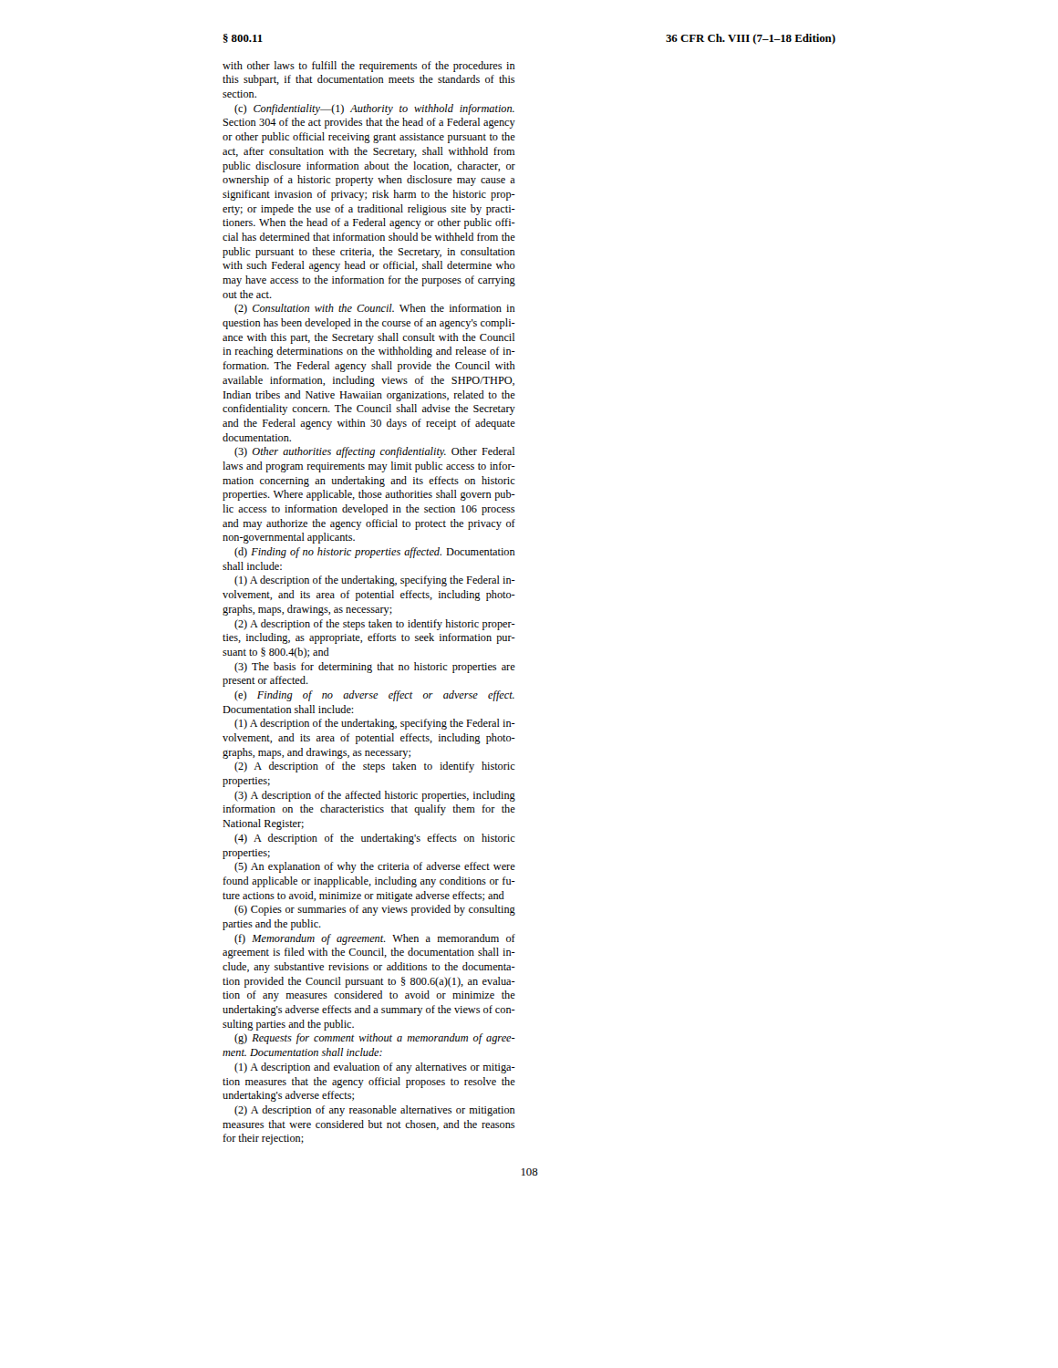§ 800.11 36 CFR Ch. VIII (7–1–18 Edition)
with other laws to fulfill the requirements of the procedures in this subpart, if that documentation meets the standards of this section.
(c) Confidentiality—(1) Authority to withhold information. Section 304 of the act provides that the head of a Federal agency or other public official receiving grant assistance pursuant to the act, after consultation with the Secretary, shall withhold from public disclosure information about the location, character, or ownership of a historic property when disclosure may cause a significant invasion of privacy; risk harm to the historic property; or impede the use of a traditional religious site by practitioners. When the head of a Federal agency or other public official has determined that information should be withheld from the public pursuant to these criteria, the Secretary, in consultation with such Federal agency head or official, shall determine who may have access to the information for the purposes of carrying out the act.
(2) Consultation with the Council. When the information in question has been developed in the course of an agency's compliance with this part, the Secretary shall consult with the Council in reaching determinations on the withholding and release of information. The Federal agency shall provide the Council with available information, including views of the SHPO/THPO, Indian tribes and Native Hawaiian organizations, related to the confidentiality concern. The Council shall advise the Secretary and the Federal agency within 30 days of receipt of adequate documentation.
(3) Other authorities affecting confidentiality. Other Federal laws and program requirements may limit public access to information concerning an undertaking and its effects on historic properties. Where applicable, those authorities shall govern public access to information developed in the section 106 process and may authorize the agency official to protect the privacy of non-governmental applicants.
(d) Finding of no historic properties affected. Documentation shall include:
(1) A description of the undertaking, specifying the Federal involvement, and its area of potential effects, including photographs, maps, drawings, as necessary;
(2) A description of the steps taken to identify historic properties, including, as appropriate, efforts to seek information pursuant to § 800.4(b); and
(3) The basis for determining that no historic properties are present or affected.
(e) Finding of no adverse effect or adverse effect. Documentation shall include:
(1) A description of the undertaking, specifying the Federal involvement, and its area of potential effects, including photographs, maps, and drawings, as necessary;
(2) A description of the steps taken to identify historic properties;
(3) A description of the affected historic properties, including information on the characteristics that qualify them for the National Register;
(4) A description of the undertaking's effects on historic properties;
(5) An explanation of why the criteria of adverse effect were found applicable or inapplicable, including any conditions or future actions to avoid, minimize or mitigate adverse effects; and
(6) Copies or summaries of any views provided by consulting parties and the public.
(f) Memorandum of agreement. When a memorandum of agreement is filed with the Council, the documentation shall include, any substantive revisions or additions to the documentation provided the Council pursuant to § 800.6(a)(1), an evaluation of any measures considered to avoid or minimize the undertaking's adverse effects and a summary of the views of consulting parties and the public.
(g) Requests for comment without a memorandum of agreement. Documentation shall include:
(1) A description and evaluation of any alternatives or mitigation measures that the agency official proposes to resolve the undertaking's adverse effects;
(2) A description of any reasonable alternatives or mitigation measures that were considered but not chosen, and the reasons for their rejection;
108